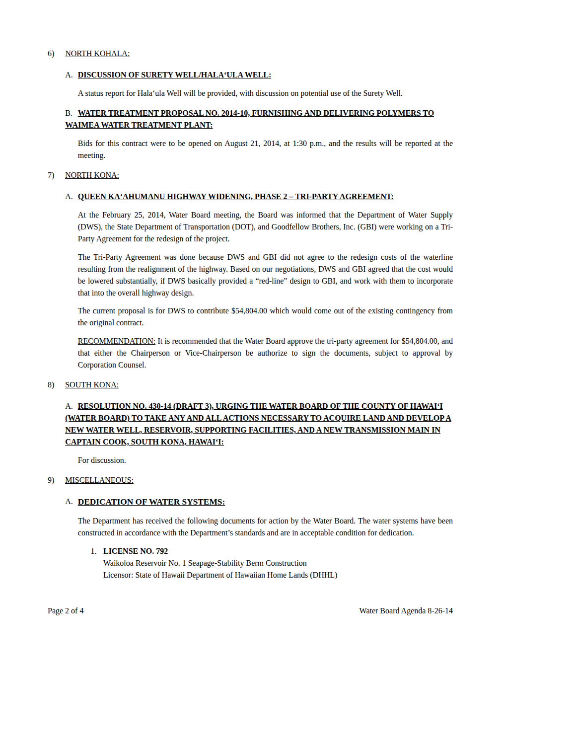6) NORTH KOHALA:
A. DISCUSSION OF SURETY WELL/HALAʻULA WELL:
A status report for Halaʻula Well will be provided, with discussion on potential use of the Surety Well.
B. WATER TREATMENT PROPOSAL NO. 2014-10, FURNISHING AND DELIVERING POLYMERS TO WAIMEA WATER TREATMENT PLANT:
Bids for this contract were to be opened on August 21, 2014, at 1:30 p.m., and the results will be reported at the meeting.
7) NORTH KONA:
A. QUEEN KAʻAHUMANU HIGHWAY WIDENING, PHASE 2 – TRI-PARTY AGREEMENT:
At the February 25, 2014, Water Board meeting, the Board was informed that the Department of Water Supply (DWS), the State Department of Transportation (DOT), and Goodfellow Brothers, Inc. (GBI) were working on a Tri-Party Agreement for the redesign of the project.
The Tri-Party Agreement was done because DWS and GBI did not agree to the redesign costs of the waterline resulting from the realignment of the highway. Based on our negotiations, DWS and GBI agreed that the cost would be lowered substantially, if DWS basically provided a “red-line” design to GBI, and work with them to incorporate that into the overall highway design.
The current proposal is for DWS to contribute $54,804.00 which would come out of the existing contingency from the original contract.
RECOMMENDATION: It is recommended that the Water Board approve the tri-party agreement for $54,804.00, and that either the Chairperson or Vice-Chairperson be authorize to sign the documents, subject to approval by Corporation Counsel.
8) SOUTH KONA:
A. RESOLUTION NO. 430-14 (DRAFT 3), URGING THE WATER BOARD OF THE COUNTY OF HAWAIʻI (WATER BOARD) TO TAKE ANY AND ALL ACTIONS NECESSARY TO ACQUIRE LAND AND DEVELOP A NEW WATER WELL, RESERVOIR, SUPPORTING FACILITIES, AND A NEW TRANSMISSION MAIN IN CAPTAIN COOK, SOUTH KONA, HAWAIʻI:
For discussion.
9) MISCELLANEOUS:
A. DEDICATION OF WATER SYSTEMS:
The Department has received the following documents for action by the Water Board. The water systems have been constructed in accordance with the Department’s standards and are in acceptable condition for dedication.
1. LICENSE NO. 792
Waikoloa Reservoir No. 1 Seapage-Stability Berm Construction
Licensor: State of Hawaii Department of Hawaiian Home Lands (DHHL)
Page 2 of 4 Water Board Agenda 8-26-14